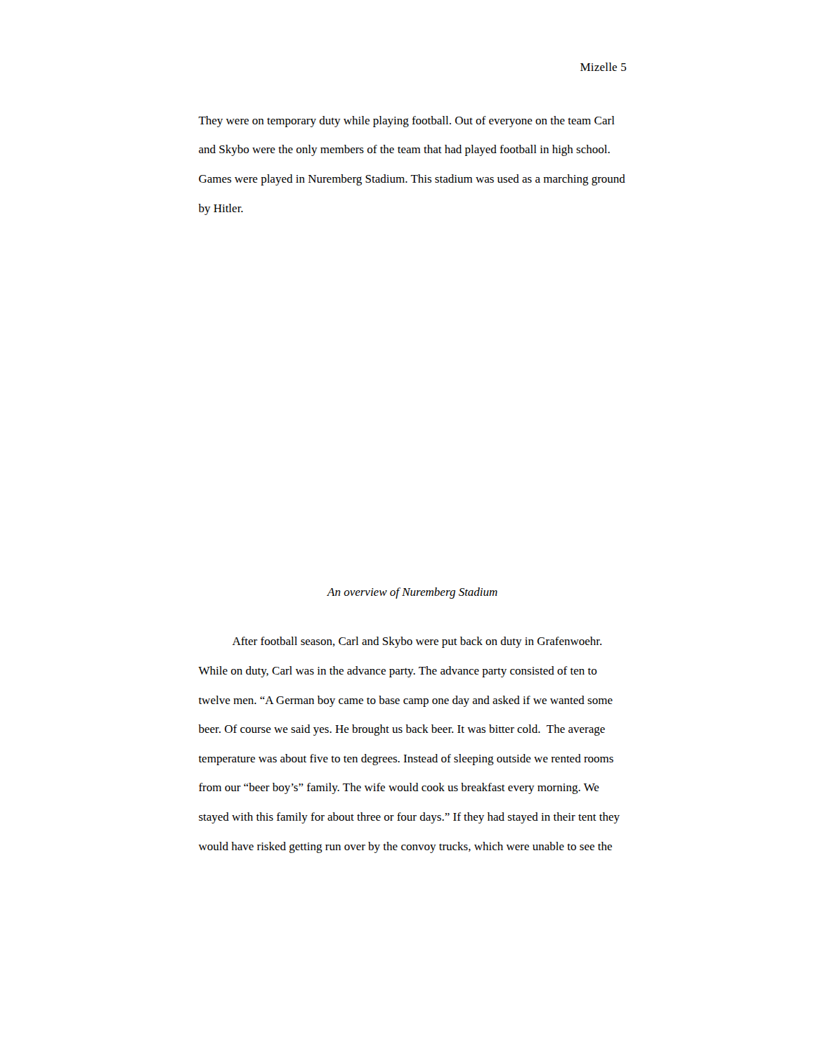Mizelle 5
They were on temporary duty while playing football. Out of everyone on the team Carl and Skybo were the only members of the team that had played football in high school. Games were played in Nuremberg Stadium. This stadium was used as a marching ground by Hitler.
An overview of Nuremberg Stadium
After football season, Carl and Skybo were put back on duty in Grafenwoehr. While on duty, Carl was in the advance party. The advance party consisted of ten to twelve men. “A German boy came to base camp one day and asked if we wanted some beer. Of course we said yes. He brought us back beer. It was bitter cold. The average temperature was about five to ten degrees. Instead of sleeping outside we rented rooms from our “beer boy’s” family. The wife would cook us breakfast every morning. We stayed with this family for about three or four days.” If they had stayed in their tent they would have risked getting run over by the convoy trucks, which were unable to see the